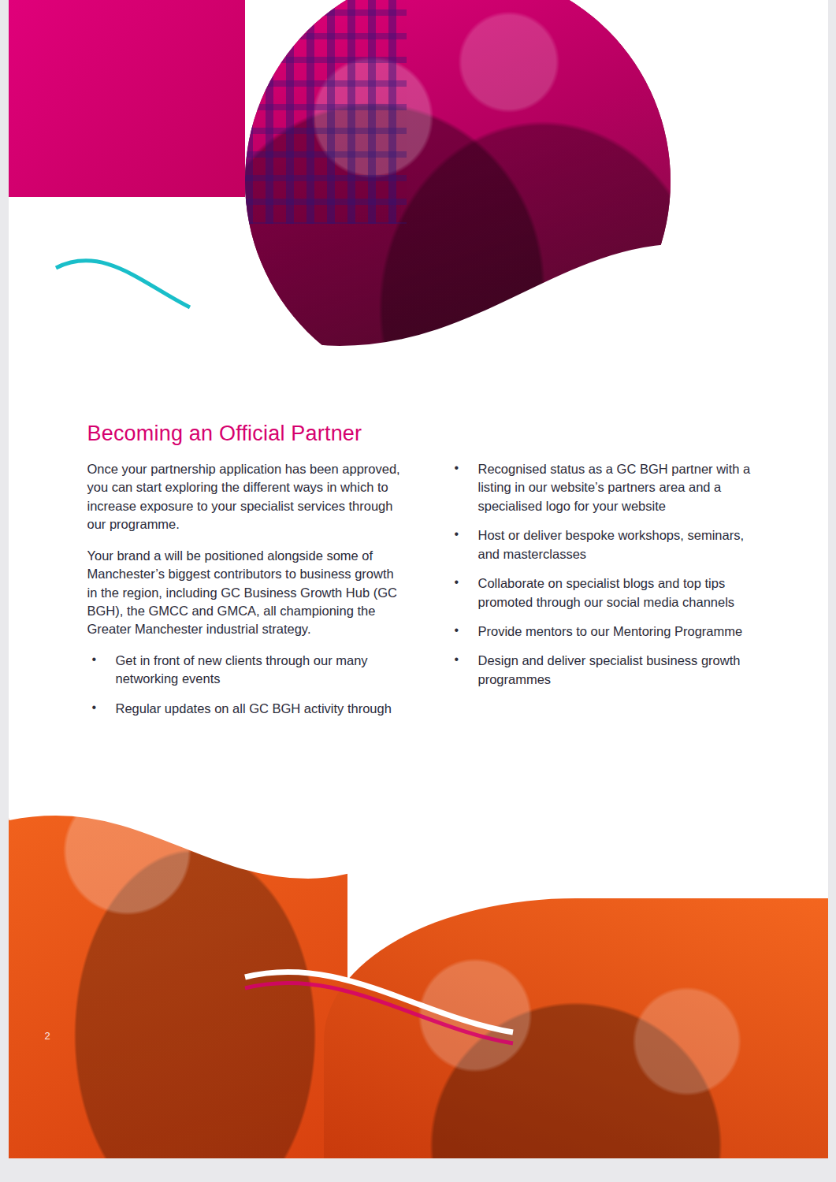Becoming an Official Partner
Once your partnership application has been approved, you can start exploring the different ways in which to increase exposure to your specialist services through our programme.
Your brand a will be positioned alongside some of Manchester’s biggest contributors to business growth in the region, including GC Business Growth Hub (GC BGH), the GMCC and GMCA, all championing the Greater Manchester industrial strategy.
Get in front of new clients through our many networking events
Regular updates on all GC BGH activity through our Partner News
Recognised status as a GC BGH partner with a listing in our website’s partners area and a specialised logo for your website
Host or deliver bespoke workshops, seminars, and masterclasses
Collaborate on specialist blogs and top tips promoted through our social media channels
Provide mentors to our Mentoring Programme
Design and deliver specialist business growth programmes
2